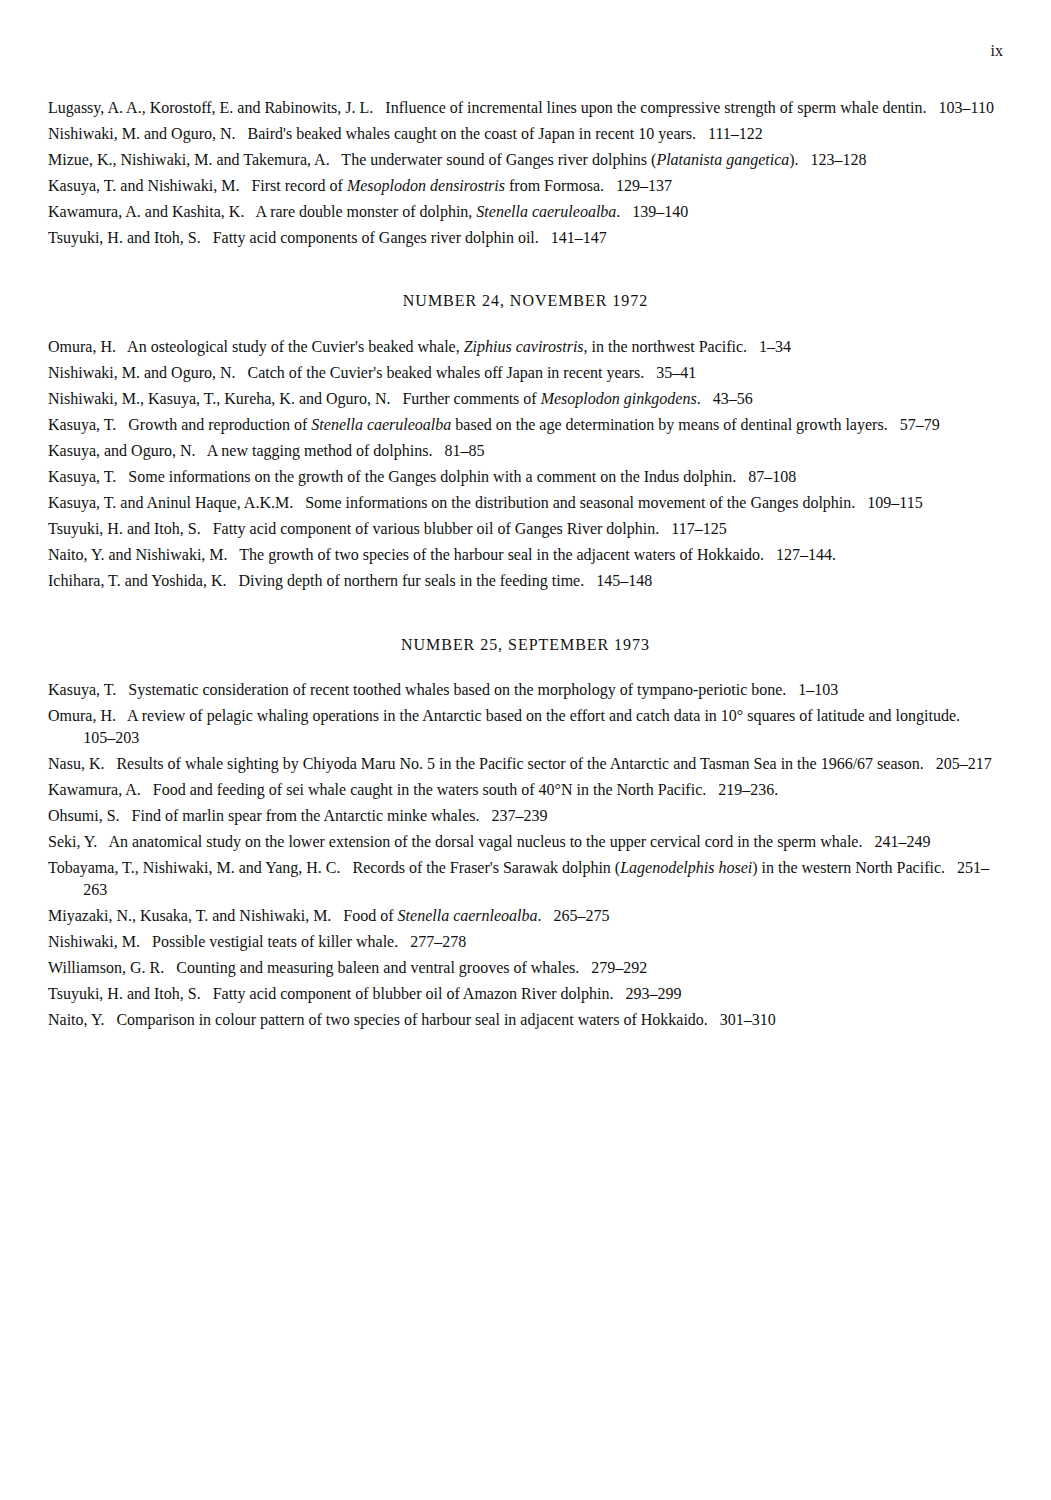ix
Lugassy, A. A., Korostoff, E. and Rabinowits, J. L. Influence of incremental lines upon the compressive strength of sperm whale dentin. 103–110
Nishiwaki, M. and Oguro, N. Baird's beaked whales caught on the coast of Japan in recent 10 years. 111–122
Mizue, K., Nishiwaki, M. and Takemura, A. The underwater sound of Ganges river dolphins (Platanista gangetica). 123–128
Kasuya, T. and Nishiwaki, M. First record of Mesoplodon densirostris from Formosa. 129–137
Kawamura, A. and Kashita, K. A rare double monster of dolphin, Stenella caeruleoalba. 139–140
Tsuyuki, H. and Itoh, S. Fatty acid components of Ganges river dolphin oil. 141–147
NUMBER 24, NOVEMBER 1972
Omura, H. An osteological study of the Cuvier's beaked whale, Ziphius cavirostris, in the northwest Pacific. 1–34
Nishiwaki, M. and Oguro, N. Catch of the Cuvier's beaked whales off Japan in recent years. 35–41
Nishiwaki, M., Kasuya, T., Kureha, K. and Oguro, N. Further comments of Mesoplodon ginkgodens. 43–56
Kasuya, T. Growth and reproduction of Stenella caeruleoalba based on the age determination by means of dentinal growth layers. 57–79
Kasuya, and Oguro, N. A new tagging method of dolphins. 81–85
Kasuya, T. Some informations on the growth of the Ganges dolphin with a comment on the Indus dolphin. 87–108
Kasuya, T. and Aninul Haque, A.K.M. Some informations on the distribution and seasonal movement of the Ganges dolphin. 109–115
Tsuyuki, H. and Itoh, S. Fatty acid component of various blubber oil of Ganges River dolphin. 117–125
Naito, Y. and Nishiwaki, M. The growth of two species of the harbour seal in the adjacent waters of Hokkaido. 127–144.
Ichihara, T. and Yoshida, K. Diving depth of northern fur seals in the feeding time. 145–148
NUMBER 25, SEPTEMBER 1973
Kasuya, T. Systematic consideration of recent toothed whales based on the morphology of tympano-periotic bone. 1–103
Omura, H. A review of pelagic whaling operations in the Antarctic based on the effort and catch data in 10° squares of latitude and longitude. 105–203
Nasu, K. Results of whale sighting by Chiyoda Maru No. 5 in the Pacific sector of the Antarctic and Tasman Sea in the 1966/67 season. 205–217
Kawamura, A. Food and feeding of sei whale caught in the waters south of 40°N in the North Pacific. 219–236.
Ohsumi, S. Find of marlin spear from the Antarctic minke whales. 237–239
Seki, Y. An anatomical study on the lower extension of the dorsal vagal nucleus to the upper cervical cord in the sperm whale. 241–249
Tobayama, T., Nishiwaki, M. and Yang, H. C. Records of the Fraser's Sarawak dolphin (Lagenodelphis hosei) in the western North Pacific. 251–263
Miyazaki, N., Kusaka, T. and Nishiwaki, M. Food of Stenella caernleoalba. 265–275
Nishiwaki, M. Possible vestigial teats of killer whale. 277–278
Williamson, G. R. Counting and measuring baleen and ventral grooves of whales. 279–292
Tsuyuki, H. and Itoh, S. Fatty acid component of blubber oil of Amazon River dolphin. 293–299
Naito, Y. Comparison in colour pattern of two species of harbour seal in adjacent waters of Hokkaido. 301–310